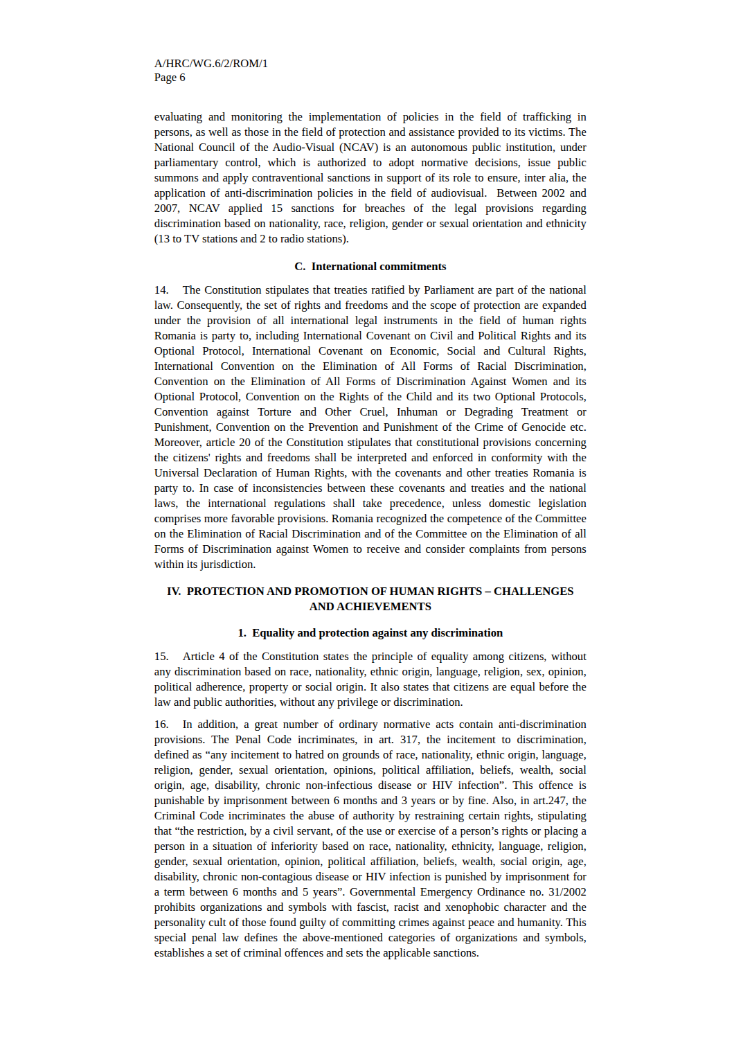A/HRC/WG.6/2/ROM/1 Page 6
evaluating and monitoring the implementation of policies in the field of trafficking in persons, as well as those in the field of protection and assistance provided to its victims. The National Council of the Audio-Visual (NCAV) is an autonomous public institution, under parliamentary control, which is authorized to adopt normative decisions, issue public summons and apply contraventional sanctions in support of its role to ensure, inter alia, the application of anti-discrimination policies in the field of audiovisual. Between 2002 and 2007, NCAV applied 15 sanctions for breaches of the legal provisions regarding discrimination based on nationality, race, religion, gender or sexual orientation and ethnicity (13 to TV stations and 2 to radio stations).
C. International commitments
14. The Constitution stipulates that treaties ratified by Parliament are part of the national law. Consequently, the set of rights and freedoms and the scope of protection are expanded under the provision of all international legal instruments in the field of human rights Romania is party to, including International Covenant on Civil and Political Rights and its Optional Protocol, International Covenant on Economic, Social and Cultural Rights, International Convention on the Elimination of All Forms of Racial Discrimination, Convention on the Elimination of All Forms of Discrimination Against Women and its Optional Protocol, Convention on the Rights of the Child and its two Optional Protocols, Convention against Torture and Other Cruel, Inhuman or Degrading Treatment or Punishment, Convention on the Prevention and Punishment of the Crime of Genocide etc. Moreover, article 20 of the Constitution stipulates that constitutional provisions concerning the citizens' rights and freedoms shall be interpreted and enforced in conformity with the Universal Declaration of Human Rights, with the covenants and other treaties Romania is party to. In case of inconsistencies between these covenants and treaties and the national laws, the international regulations shall take precedence, unless domestic legislation comprises more favorable provisions. Romania recognized the competence of the Committee on the Elimination of Racial Discrimination and of the Committee on the Elimination of all Forms of Discrimination against Women to receive and consider complaints from persons within its jurisdiction.
IV. PROTECTION AND PROMOTION OF HUMAN RIGHTS – CHALLENGES AND ACHIEVEMENTS
1. Equality and protection against any discrimination
15. Article 4 of the Constitution states the principle of equality among citizens, without any discrimination based on race, nationality, ethnic origin, language, religion, sex, opinion, political adherence, property or social origin. It also states that citizens are equal before the law and public authorities, without any privilege or discrimination.
16. In addition, a great number of ordinary normative acts contain anti-discrimination provisions. The Penal Code incriminates, in art. 317, the incitement to discrimination, defined as “any incitement to hatred on grounds of race, nationality, ethnic origin, language, religion, gender, sexual orientation, opinions, political affiliation, beliefs, wealth, social origin, age, disability, chronic non-infectious disease or HIV infection”. This offence is punishable by imprisonment between 6 months and 3 years or by fine. Also, in art.247, the Criminal Code incriminates the abuse of authority by restraining certain rights, stipulating that “the restriction, by a civil servant, of the use or exercise of a person’s rights or placing a person in a situation of inferiority based on race, nationality, ethnicity, language, religion, gender, sexual orientation, opinion, political affiliation, beliefs, wealth, social origin, age, disability, chronic non-contagious disease or HIV infection is punished by imprisonment for a term between 6 months and 5 years”. Governmental Emergency Ordinance no. 31/2002 prohibits organizations and symbols with fascist, racist and xenophobic character and the personality cult of those found guilty of committing crimes against peace and humanity. This special penal law defines the above-mentioned categories of organizations and symbols, establishes a set of criminal offences and sets the applicable sanctions.